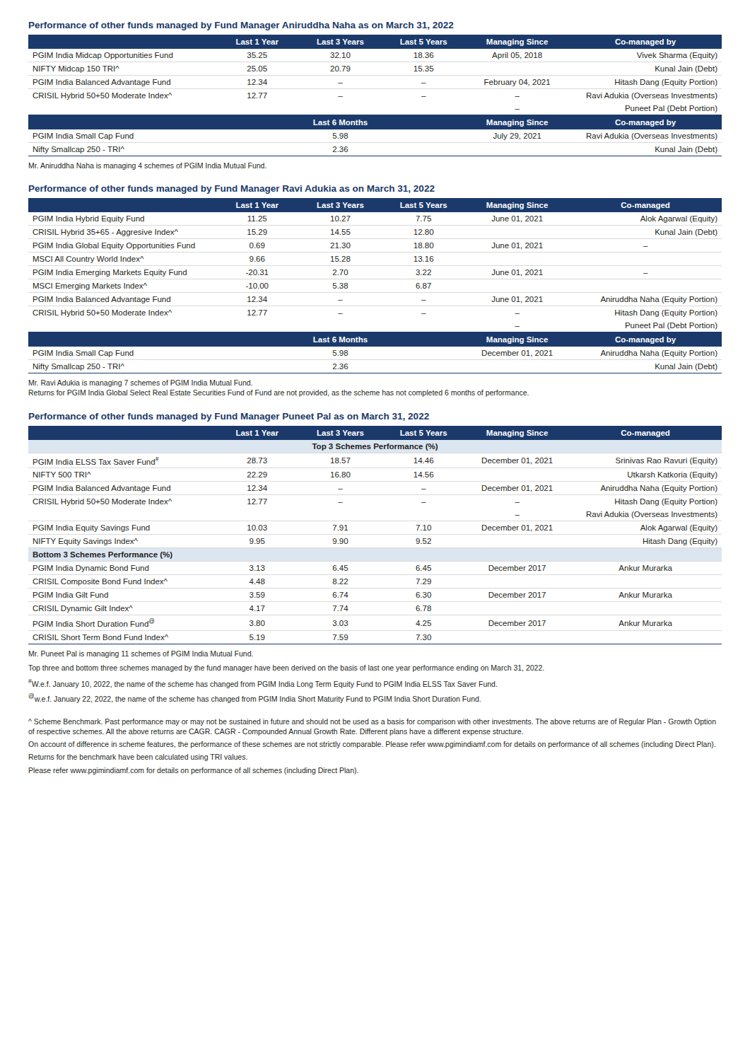Performance of other funds managed by Fund Manager Aniruddha Naha as on March 31, 2022
| | Last 1 Year | Last 3 Years | Last 5 Years | Managing Since | Co-managed by |
| --- | --- | --- | --- | --- | --- |
| PGIM India Midcap Opportunities Fund | 35.25 | 32.10 | 18.36 | April 05, 2018 | Vivek Sharma (Equity) |
| NIFTY Midcap 150 TRI^ | 25.05 | 20.79 | 15.35 | | Kunal Jain (Debt) |
| PGIM India Balanced Advantage Fund | 12.34 | – | – | February 04, 2021 | Hitash Dang (Equity Portion) |
| CRISIL Hybrid 50+50 Moderate Index^ | 12.77 | – | – | – | Ravi Adukia (Overseas Investments) |
| | | | | – | Puneet Pal (Debt Portion) |
| | Last 6 Months | Managing Since | Co-managed by |
| --- | --- | --- | --- |
| PGIM India Small Cap Fund | 5.98 | July 29, 2021 | Ravi Adukia (Overseas Investments) |
| Nifty Smallcap 250 - TRI^ | 2.36 | | Kunal Jain (Debt) |
Mr. Aniruddha Naha is managing 4 schemes of PGIM India Mutual Fund.
Performance of other funds managed by Fund Manager Ravi Adukia as on March 31, 2022
| | Last 1 Year | Last 3 Years | Last 5 Years | Managing Since | Co-managed |
| --- | --- | --- | --- | --- | --- |
| PGIM India Hybrid Equity Fund | 11.25 | 10.27 | 7.75 | June 01, 2021 | Alok Agarwal (Equity) |
| CRISIL Hybrid 35+65 - Aggresive Index^ | 15.29 | 14.55 | 12.80 | | Kunal Jain (Debt) |
| PGIM India Global Equity Opportunities Fund | 0.69 | 21.30 | 18.80 | June 01, 2021 | – |
| MSCI All Country World Index^ | 9.66 | 15.28 | 13.16 | | |
| PGIM India Emerging Markets Equity Fund | -20.31 | 2.70 | 3.22 | June 01, 2021 | – |
| MSCI Emerging Markets Index^ | -10.00 | 5.38 | 6.87 | | |
| PGIM India Balanced Advantage Fund | 12.34 | – | – | June 01, 2021 | Aniruddha Naha (Equity Portion) |
| CRISIL Hybrid 50+50 Moderate Index^ | 12.77 | – | – | – | Hitash Dang (Equity Portion) |
| | | | | – | Puneet Pal (Debt Portion) |
| | Last 6 Months | Managing Since | Co-managed by |
| --- | --- | --- | --- |
| PGIM India Small Cap Fund | 5.98 | December 01, 2021 | Aniruddha Naha (Equity Portion) |
| Nifty Smallcap 250 - TRI^ | 2.36 | | Kunal Jain (Debt) |
Mr. Ravi Adukia is managing 7 schemes of PGIM India Mutual Fund.
Returns for PGIM India Global Select Real Estate Securities Fund of Fund are not provided, as the scheme has not completed 6 months of performance.
Performance of other funds managed by Fund Manager Puneet Pal as on March 31, 2022
| | Last 1 Year | Last 3 Years | Last 5 Years | Managing Since | Co-managed |
| --- | --- | --- | --- | --- | --- |
| Top 3 Schemes Performance (%) |
| PGIM India ELSS Tax Saver Fund # | 28.73 | 18.57 | 14.46 | December 01, 2021 | Srinivas Rao Ravuri (Equity) |
| NIFTY 500 TRI^ | 22.29 | 16.80 | 14.56 | | Utkarsh Katkoria (Equity) |
| PGIM India Balanced Advantage Fund | 12.34 | – | – | December 01, 2021 | Aniruddha Naha (Equity Portion) |
| CRISIL Hybrid 50+50 Moderate Index^ | 12.77 | – | – | – | Hitash Dang (Equity Portion) |
| | | | | – | Ravi Adukia (Overseas Investments) |
| PGIM India Equity Savings Fund | 10.03 | 7.91 | 7.10 | December 01, 2021 | Alok Agarwal (Equity) |
| NIFTY Equity Savings Index^ | 9.95 | 9.90 | 9.52 | | Hitash Dang (Equity) |
| Bottom 3 Schemes Performance (%) |
| PGIM India Dynamic Bond Fund | 3.13 | 6.45 | 6.45 | December 2017 | Ankur Murarka |
| CRISIL Composite Bond Fund Index^ | 4.48 | 8.22 | 7.29 | | |
| PGIM India Gilt Fund | 3.59 | 6.74 | 6.30 | December 2017 | Ankur Murarka |
| CRISIL Dynamic Gilt Index^ | 4.17 | 7.74 | 6.78 | | |
| PGIM India Short Duration Fund @ | 3.80 | 3.03 | 4.25 | December 2017 | Ankur Murarka |
| CRISIL Short Term Bond Fund Index^ | 5.19 | 7.59 | 7.30 | | |
Mr. Puneet Pal is managing 11 schemes of PGIM India Mutual Fund.
Top three and bottom three schemes managed by the fund manager have been derived on the basis of last one year performance ending on March 31, 2022.
#W.e.f. January 10, 2022, the name of the scheme has changed from PGIM India Long Term Equity Fund to PGIM India ELSS Tax Saver Fund.
@w.e.f. January 22, 2022, the name of the scheme has changed from PGIM India Short Maturity Fund to PGIM India Short Duration Fund.
^ Scheme Benchmark. Past performance may or may not be sustained in future and should not be used as a basis for comparison with other investments. The above returns are of Regular Plan - Growth Option of respective schemes. All the above returns are CAGR. CAGR - Compounded Annual Growth Rate. Different plans have a different expense structure.
On account of difference in scheme features, the performance of these schemes are not strictly comparable. Please refer www.pgimindiamf.com for details on performance of all schemes (including Direct Plan).
Returns for the benchmark have been calculated using TRI values.
Please refer www.pgimindiamf.com for details on performance of all schemes (including Direct Plan).